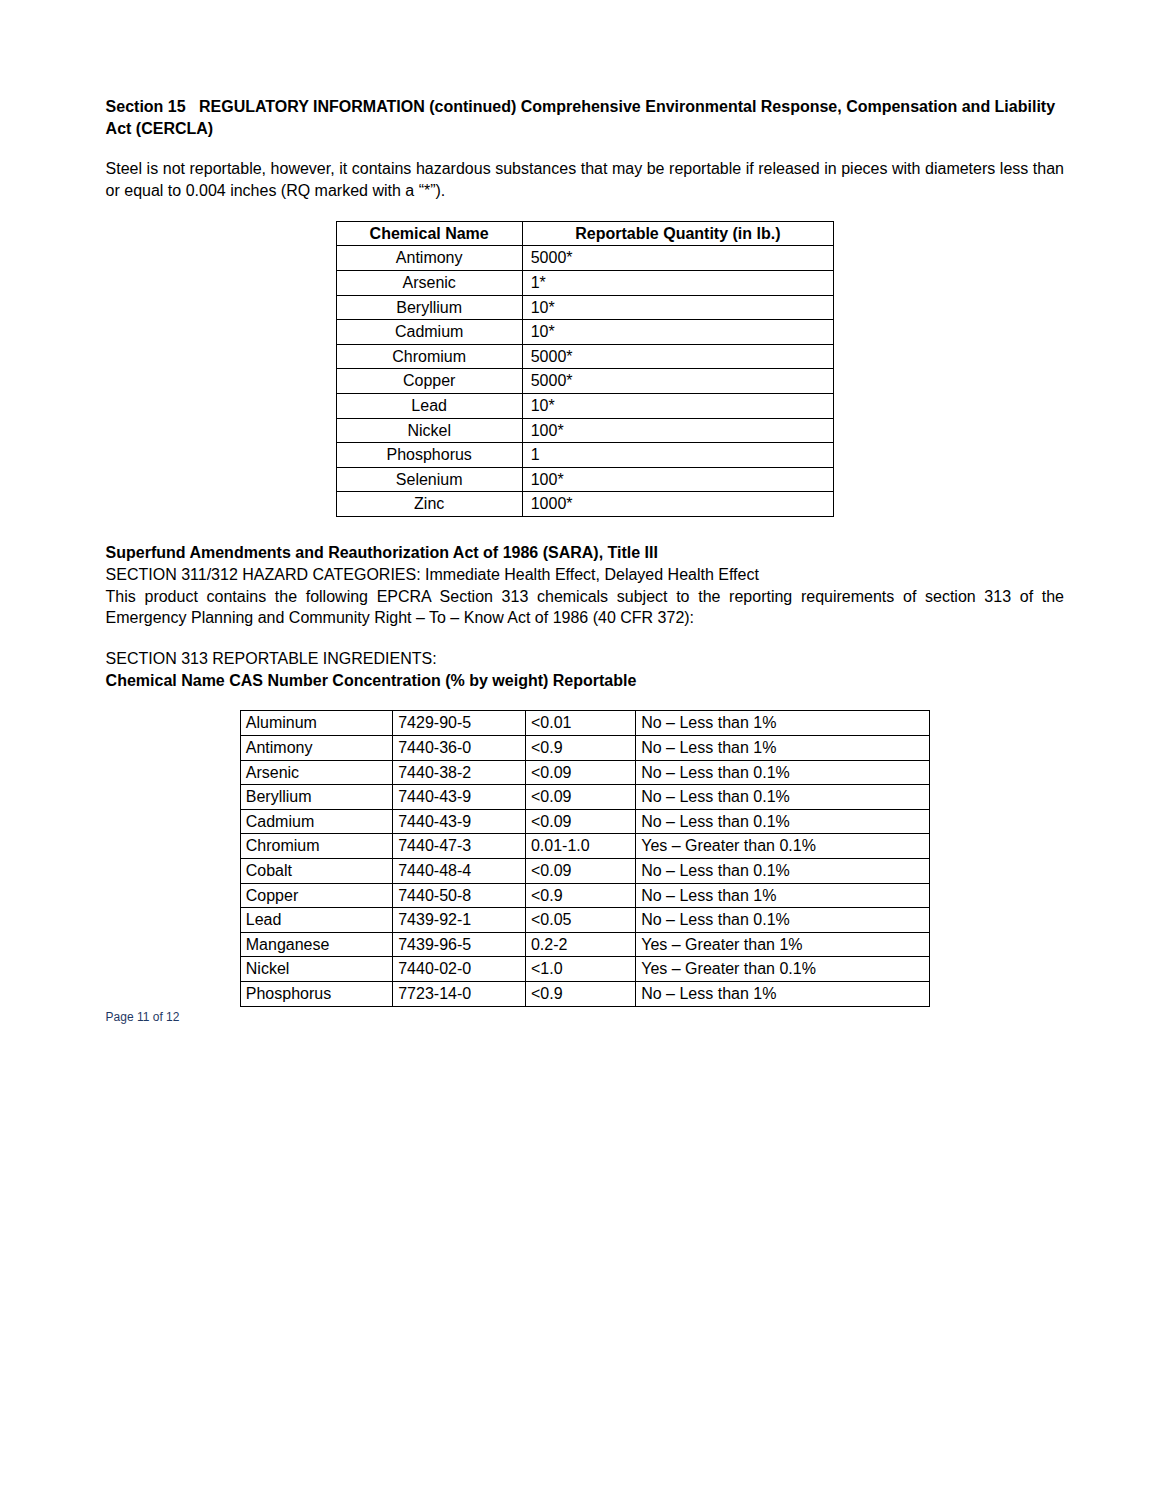Section 15 REGULATORY INFORMATION (continued) Comprehensive Environmental Response, Compensation and Liability Act (CERCLA)
Steel is not reportable, however, it contains hazardous substances that may be reportable if released in pieces with diameters less than or equal to 0.004 inches (RQ marked with a “*”).
| Chemical Name | Reportable Quantity (in lb.) |
| --- | --- |
| Antimony | 5000* |
| Arsenic | 1* |
| Beryllium | 10* |
| Cadmium | 10* |
| Chromium | 5000* |
| Copper | 5000* |
| Lead | 10* |
| Nickel | 100* |
| Phosphorus | 1 |
| Selenium | 100* |
| Zinc | 1000* |
Superfund Amendments and Reauthorization Act of 1986 (SARA), Title III
SECTION 311/312 HAZARD CATEGORIES: Immediate Health Effect, Delayed Health Effect
This product contains the following EPCRA Section 313 chemicals subject to the reporting requirements of section 313 of the Emergency Planning and Community Right – To – Know Act of 1986 (40 CFR 372):
SECTION 313 REPORTABLE INGREDIENTS:
Chemical Name CAS Number Concentration (% by weight) Reportable
| Aluminum | 7429-90-5 | <0.01 | No – Less than 1% |
| Antimony | 7440-36-0 | <0.9 | No – Less than 1% |
| Arsenic | 7440-38-2 | <0.09 | No – Less than 0.1% |
| Beryllium | 7440-43-9 | <0.09 | No – Less than 0.1% |
| Cadmium | 7440-43-9 | <0.09 | No – Less than 0.1% |
| Chromium | 7440-47-3 | 0.01-1.0 | Yes – Greater than 0.1% |
| Cobalt | 7440-48-4 | <0.09 | No – Less than 0.1% |
| Copper | 7440-50-8 | <0.9 | No – Less than 1% |
| Lead | 7439-92-1 | <0.05 | No – Less than 0.1% |
| Manganese | 7439-96-5 | 0.2-2 | Yes – Greater than 1% |
| Nickel | 7440-02-0 | <1.0 | Yes – Greater than 0.1% |
| Phosphorus | 7723-14-0 | <0.9 | No – Less than 1% |
Page 11 of 12